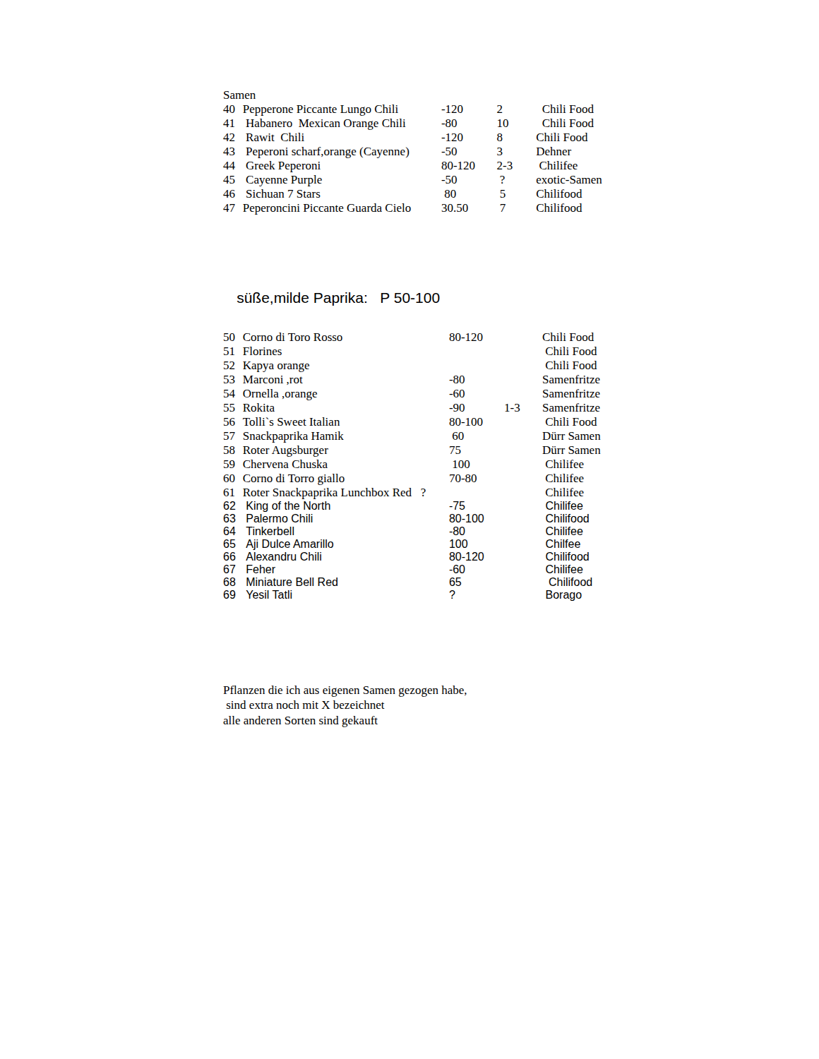Samen
| 40 | Pepperone Piccante Lungo Chili | -120 | 2 | Chili Food |
| 41 | Habanero Mexican Orange Chili | -80 | 10 | Chili Food |
| 42 | Rawit Chili | -120 | 8 | Chili Food |
| 43 | Peperoni scharf,orange (Cayenne) | -50 | 3 | Dehner |
| 44 | Greek Peperoni | 80-120 | 2-3 | Chilifee |
| 45 | Cayenne Purple | -50 | ? | exotic-Samen |
| 46 | Sichuan 7 Stars | 80 | 5 | Chilifood |
| 47 | Peperoncini Piccante Guarda Cielo | 30.50 | 7 | Chilifood |
süße,milde Paprika: P 50-100
| 50 | Corno di Toro Rosso | 80-120 | | Chili Food |
| 51 | Florines | | | Chili Food |
| 52 | Kapya orange | | | Chili Food |
| 53 | Marconi ,rot | -80 | | Samenfritze |
| 54 | Ornella ,orange | -60 | | Samenfritze |
| 55 | Rokita | -90 | 1-3 | Samenfritze |
| 56 | Tolli`s Sweet Italian | 80-100 | | Chili Food |
| 57 | Snackpaprika Hamik | 60 | | Dürr Samen |
| 58 | Roter Augsburger | 75 | | Dürr Samen |
| 59 | Chervena Chuska | 100 | | Chilifee |
| 60 | Corno di Torro giallo | 70-80 | | Chilifee |
| 61 | Roter Snackpaprika Lunchbox Red ? | | | Chilifee |
| 62 | King of the North | -75 | | Chilifee |
| 63 | Palermo Chili | 80-100 | | Chilifood |
| 64 | Tinkerbell | -80 | | Chilifee |
| 65 | Aji Dulce Amarillo | 100 | | Chilfee |
| 66 | Alexandru Chili | 80-120 | | Chilifood |
| 67 | Feher | -60 | | Chilifee |
| 68 | Miniature Bell Red | 65 | | Chilifood |
| 69 | Yesil Tatli | ? | | Borago |
Pflanzen die ich aus eigenen Samen gezogen habe,
sind extra noch mit X bezeichnet
alle anderen Sorten sind gekauft